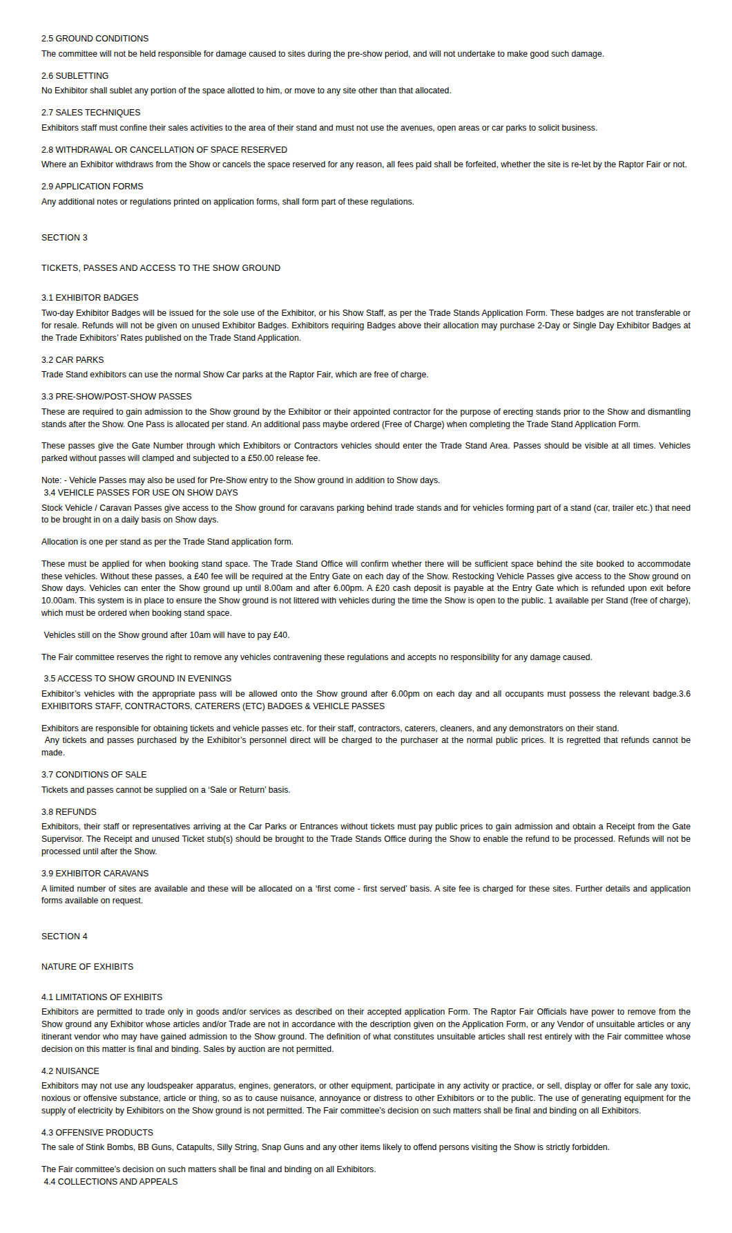2.5 GROUND CONDITIONS
The committee will not be held responsible for damage caused to sites during the pre-show period, and will not undertake to make good such damage.
2.6 SUBLETTING
No Exhibitor shall sublet any portion of the space allotted to him, or move to any site other than that allocated.
2.7 SALES TECHNIQUES
Exhibitors staff must confine their sales activities to the area of their stand and must not use the avenues, open areas or car parks to solicit business.
2.8 WITHDRAWAL OR CANCELLATION OF SPACE RESERVED
Where an Exhibitor withdraws from the Show or cancels the space reserved for any reason, all fees paid shall be forfeited, whether the site is re-let by the Raptor Fair or not.
2.9 APPLICATION FORMS
Any additional notes or regulations printed on application forms, shall form part of these regulations.
SECTION 3
TICKETS, PASSES AND ACCESS TO THE SHOW GROUND
3.1 EXHIBITOR BADGES
Two-day Exhibitor Badges will be issued for the sole use of the Exhibitor, or his Show Staff, as per the Trade Stands Application Form. These badges are not transferable or for resale. Refunds will not be given on unused Exhibitor Badges. Exhibitors requiring Badges above their allocation may purchase 2-Day or Single Day Exhibitor Badges at the Trade Exhibitors’ Rates published on the Trade Stand Application.
3.2 CAR PARKS
Trade Stand exhibitors can use the normal Show Car parks at the Raptor Fair, which are free of charge.
3.3 PRE-SHOW/POST-SHOW PASSES
These are required to gain admission to the Show ground by the Exhibitor or their appointed contractor for the purpose of erecting stands prior to the Show and dismantling stands after the Show. One Pass is allocated per stand. An additional pass maybe ordered (Free of Charge) when completing the Trade Stand Application Form.
These passes give the Gate Number through which Exhibitors or Contractors vehicles should enter the Trade Stand Area. Passes should be visible at all times. Vehicles parked without passes will clamped and subjected to a £50.00 release fee.
Note: - Vehicle Passes may also be used for Pre-Show entry to the Show ground in addition to Show days.
3.4 VEHICLE PASSES FOR USE ON SHOW DAYS
Stock Vehicle / Caravan Passes give access to the Show ground for caravans parking behind trade stands and for vehicles forming part of a stand (car, trailer etc.) that need to be brought in on a daily basis on Show days.
Allocation is one per stand as per the Trade Stand application form.
These must be applied for when booking stand space. The Trade Stand Office will confirm whether there will be sufficient space behind the site booked to accommodate these vehicles. Without these passes, a £40 fee will be required at the Entry Gate on each day of the Show. Restocking Vehicle Passes give access to the Show ground on Show days. Vehicles can enter the Show ground up until 8.00am and after 6.00pm. A £20 cash deposit is payable at the Entry Gate which is refunded upon exit before 10.00am. This system is in place to ensure the Show ground is not littered with vehicles during the time the Show is open to the public. 1 available per Stand (free of charge), which must be ordered when booking stand space.
Vehicles still on the Show ground after 10am will have to pay £40.
The Fair committee reserves the right to remove any vehicles contravening these regulations and accepts no responsibility for any damage caused.
3.5 ACCESS TO SHOW GROUND IN EVENINGS
Exhibitor’s vehicles with the appropriate pass will be allowed onto the Show ground after 6.00pm on each day and all occupants must possess the relevant badge.3.6 EXHIBITORS STAFF, CONTRACTORS, CATERERS (ETC) BADGES & VEHICLE PASSES
Exhibitors are responsible for obtaining tickets and vehicle passes etc. for their staff, contractors, caterers, cleaners, and any demonstrators on their stand.
Any tickets and passes purchased by the Exhibitor’s personnel direct will be charged to the purchaser at the normal public prices. It is regretted that refunds cannot be made.
3.7 CONDITIONS OF SALE
Tickets and passes cannot be supplied on a ‘Sale or Return’ basis.
3.8 REFUNDS
Exhibitors, their staff or representatives arriving at the Car Parks or Entrances without tickets must pay public prices to gain admission and obtain a Receipt from the Gate Supervisor. The Receipt and unused Ticket stub(s) should be brought to the Trade Stands Office during the Show to enable the refund to be processed. Refunds will not be processed until after the Show.
3.9 EXHIBITOR CARAVANS
A limited number of sites are available and these will be allocated on a ‘first come - first served’ basis. A site fee is charged for these sites. Further details and application forms available on request.
SECTION 4
NATURE OF EXHIBITS
4.1 LIMITATIONS OF EXHIBITS
Exhibitors are permitted to trade only in goods and/or services as described on their accepted application Form. The Raptor Fair Officials have power to remove from the Show ground any Exhibitor whose articles and/or Trade are not in accordance with the description given on the Application Form, or any Vendor of unsuitable articles or any itinerant vendor who may have gained admission to the Show ground. The definition of what constitutes unsuitable articles shall rest entirely with the Fair committee whose decision on this matter is final and binding. Sales by auction are not permitted.
4.2 NUISANCE
Exhibitors may not use any loudspeaker apparatus, engines, generators, or other equipment, participate in any activity or practice, or sell, display or offer for sale any toxic, noxious or offensive substance, article or thing, so as to cause nuisance, annoyance or distress to other Exhibitors or to the public. The use of generating equipment for the supply of electricity by Exhibitors on the Show ground is not permitted. The Fair committee’s decision on such matters shall be final and binding on all Exhibitors.
4.3 OFFENSIVE PRODUCTS
The sale of Stink Bombs, BB Guns, Catapults, Silly String, Snap Guns and any other items likely to offend persons visiting the Show is strictly forbidden.
The Fair committee’s decision on such matters shall be final and binding on all Exhibitors.
4.4 COLLECTIONS AND APPEALS